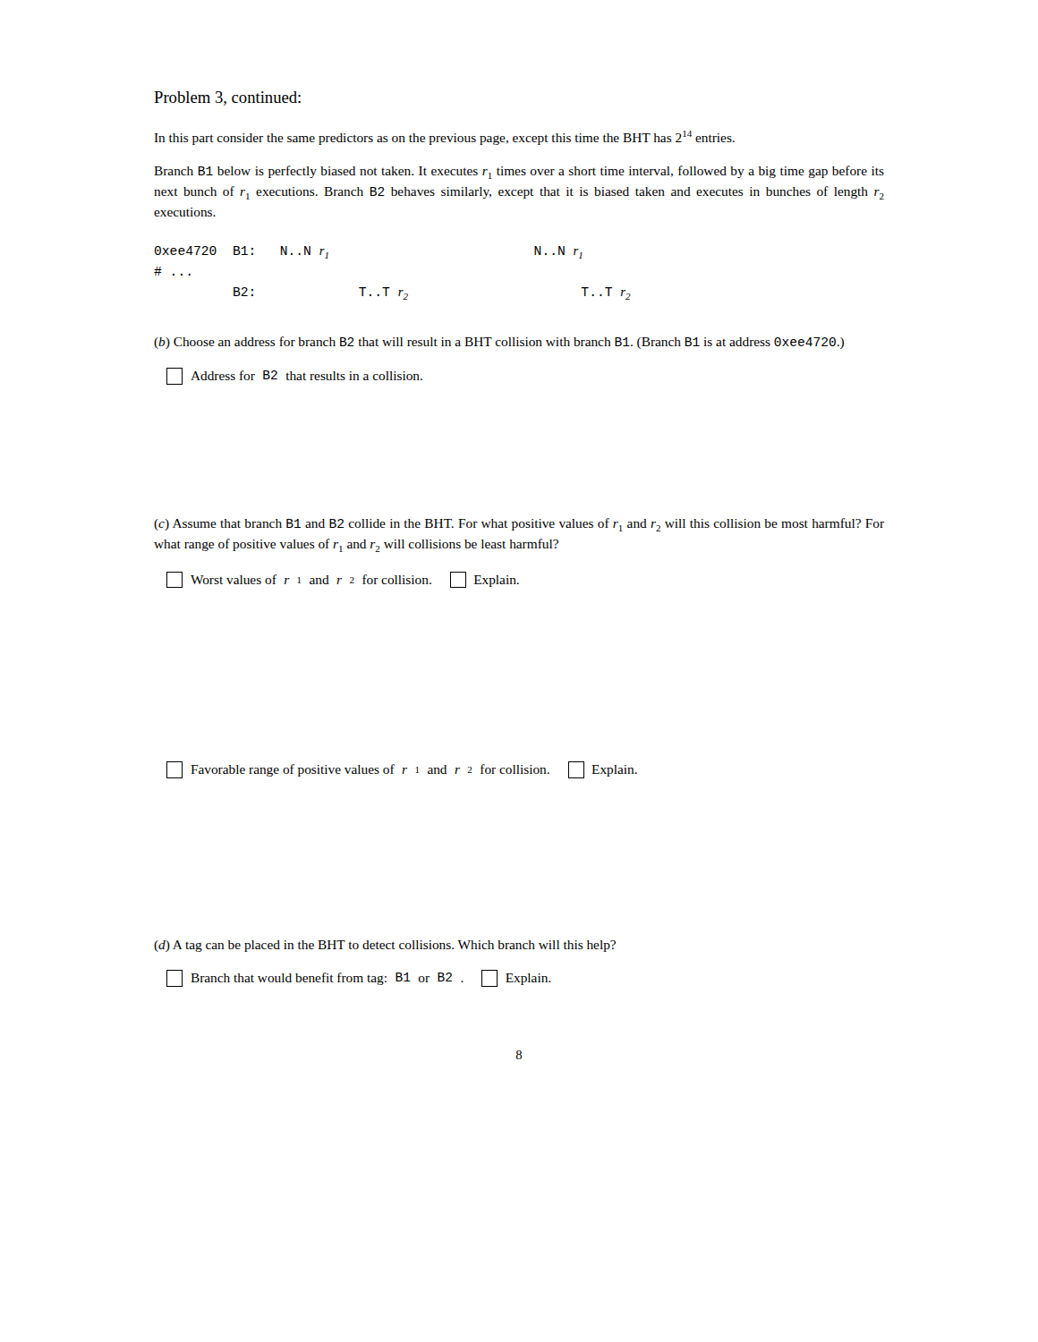Problem 3, continued:
In this part consider the same predictors as on the previous page, except this time the BHT has 214 entries.
Branch B1 below is perfectly biased not taken. It executes r1 times over a short time interval, followed by a big time gap before its next bunch of r1 executions. Branch B2 behaves similarly, except that it is biased taken and executes in bunches of length r2 executions.
0xee4720 B1: N..N r1 N..N r1 # ... B2: T..T r2 T..T r2
(b) Choose an address for branch B2 that will result in a BHT collision with branch B1. (Branch B1 is at address 0xee4720.)
Address for B2 that results in a collision.
(c) Assume that branch B1 and B2 collide in the BHT. For what positive values of r1 and r2 will this collision be most harmful? For what range of positive values of r1 and r2 will collisions be least harmful?
Worst values of r1 and r2 for collision. Explain.
Favorable range of positive values of r1 and r2 for collision. Explain.
(d) A tag can be placed in the BHT to detect collisions. Which branch will this help?
Branch that would benefit from tag: B1 or B2. Explain.
8